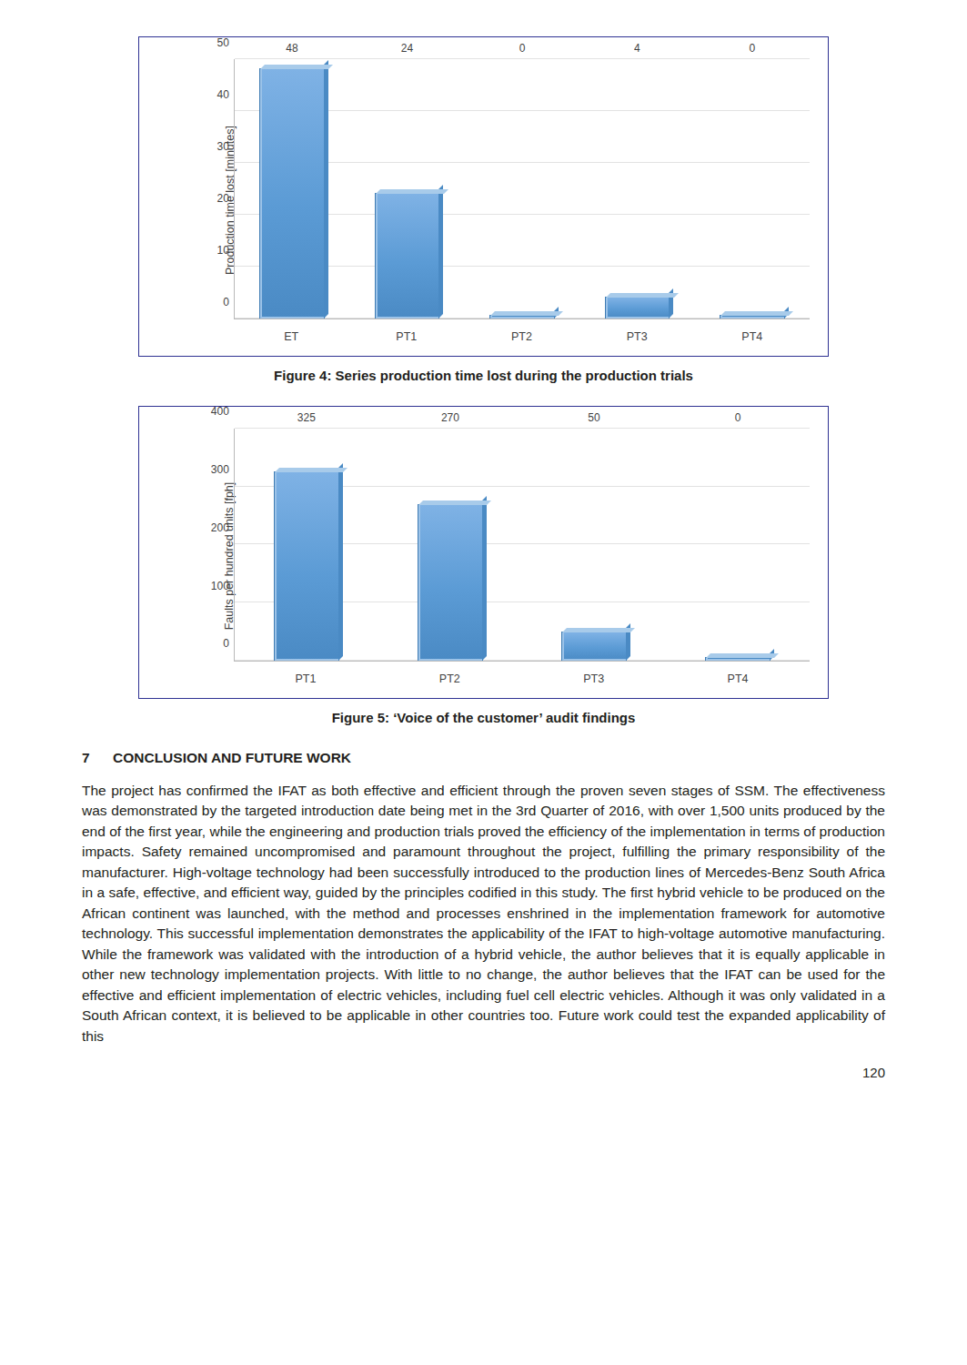Production time lost [minutes]
0
10
20
30
40
50
48
24
0
4
0
ET PT1 PT2 PT3 PT4
Figure 4: Series production time lost during the production trials
Faults per hundred units [fph]
0
100
200
300
400
325
270
50
0
PT1 PT2 PT3 PT4
Figure 5: ‘Voice of the customer’ audit findings
7 CONCLUSION AND FUTURE WORK
The project has confirmed the IFAT as both effective and efficient through the proven seven stages of SSM. The effectiveness was demonstrated by the targeted introduction date being met in the 3rd Quarter of 2016, with over 1,500 units produced by the end of the first year, while the engineering and production trials proved the efficiency of the implementation in terms of production impacts. Safety remained uncompromised and paramount throughout the project, fulfilling the primary responsibility of the manufacturer. High-voltage technology had been successfully introduced to the production lines of Mercedes-Benz South Africa in a safe, effective, and efficient way, guided by the principles codified in this study. The first hybrid vehicle to be produced on the African continent was launched, with the method and processes enshrined in the implementation framework for automotive technology. This successful implementation demonstrates the applicability of the IFAT to high-voltage automotive manufacturing. While the framework was validated with the introduction of a hybrid vehicle, the author believes that it is equally applicable in other new technology implementation projects. With little to no change, the author believes that the IFAT can be used for the effective and efficient implementation of electric vehicles, including fuel cell electric vehicles. Although it was only validated in a South African context, it is believed to be applicable in other countries too. Future work could test the expanded applicability of this
120